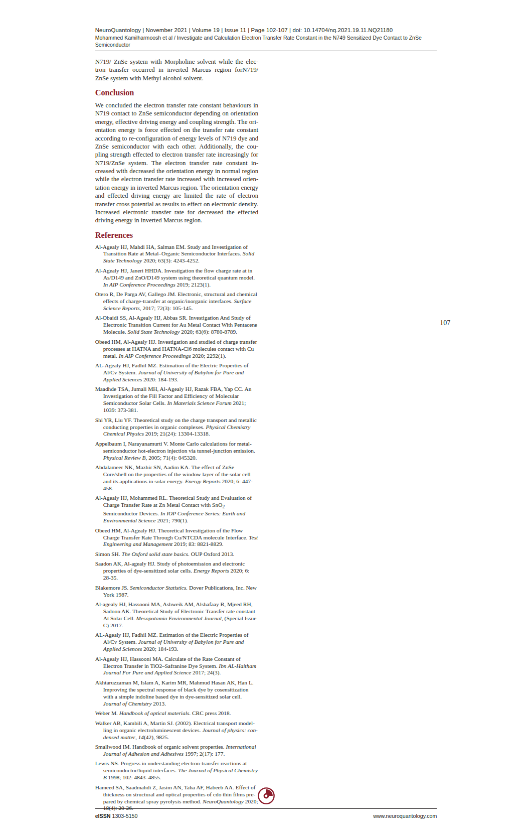NeuroQuantology | November 2021 | Volume 19 | Issue 11 | Page 102-107 | doi: 10.14704/nq.2021.19.11.NQ21180
Mohammed Kamilharmoosh et al / Investigate and Calculation Electron Transfer Rate Constant in the N749 Sensitized Dye Contact to ZnSe Semiconductor
107
N719/ ZnSe system with Morpholine solvent while the electron transfer occurred in inverted Marcus region forN719/ ZnSe system with Methyl alcohol solvent.
Conclusion
We concluded the electron transfer rate constant behaviours in N719 contact to ZnSe semiconductor depending on orientation energy, effective driving energy and coupling strength. The orientation energy is force effected on the transfer rate constant according to re-configuration of energy levels of N719 dye and ZnSe semiconductor with each other. Additionally, the coupling strength effected to electron transfer rate increasingly for N719/ZnSe system. The electron transfer rate constant increased with decreased the orientation energy in normal region while the electron transfer rate increased with increased orientation energy in inverted Marcus region. The orientation energy and effected driving energy are limited the rate of electron transfer cross potential as results to effect on electronic density. Increased electronic transfer rate for decreased the effected driving energy in inverted Marcus region.
References
Al-Agealy HJ, Mahdi HA, Salman EM. Study and Investigation of Transition Rate at Metal–Organic Semiconductor Interfaces. Solid State Technology 2020; 63(3): 4243-4252.
Al-Agealy HJ, Janeri HHDA. Investigation the flow charge rate at in As/D149 and ZnO/D149 system using theoretical quantum model. In AIP Conference Proceedings 2019; 2123(1).
Otero R, De Parga AV, Gallego JM. Electronic, structural and chemical effects of charge-transfer at organic/inorganic interfaces. Surface Science Reports, 2017; 72(3): 105-145.
Al-Obaidi SS, Al-Agealy HJ, Abbas SR. Investigation And Study of Electronic Transition Current for Au Metal Contact With Pentacene Molecule. Solid State Technology 2020; 63(6): 8780-8789.
Obeed HM, Al-Agealy HJ. Investigation and studied of charge transfer processes at HATNA and HATNA-Cl6 molecules contact with Cu metal. In AIP Conference Proceedings 2020; 2292(1).
AL-Agealy HJ, Fadhil MZ. Estimation of the Electric Properties of Al/Cv System. Journal of University of Babylon for Pure and Applied Sciences 2020: 184-193.
Maadhde TSA, Jumali MH, Al-Agealy HJ, Razak FBA, Yap CC. An Investigation of the Fill Factor and Efficiency of Molecular Semiconductor Solar Cells. In Materials Science Forum 2021; 1039: 373-381.
Shi YR, Liu YF. Theoretical study on the charge transport and metallic conducting properties in organic complexes. Physical Chemistry Chemical Physics 2019; 21(24): 13304-13318.
Appelbaum I, Narayanamurti V. Monte Carlo calculations for metal-semiconductor hot-electron injection via tunnel-junction emission. Physical Review B, 2005; 71(4): 045320.
Abdalameer NK, Mazhir SN, Aadim KA. The effect of ZnSe Core/shell on the properties of the window layer of the solar cell and its applications in solar energy. Energy Reports 2020; 6: 447-458.
Al-Agealy HJ, Mohammed RL. Theoretical Study and Evaluation of Charge Transfer Rate at Zn Metal Contact with SnO2 Semiconductor Devices. In IOP Conference Series: Earth and Environmental Science 2021; 790(1).
Obeed HM, Al-Agealy HJ. Theoretical Investigation of the Flow Charge Transfer Rate Through Cu/NTCDA molecule Interface. Test Engineering and Management 2019; 83: 8821-8829.
Simon SH. The Oxford solid state basics. OUP Oxford 2013.
Saadon AK, Al-agealy HJ. Study of photoemission and electronic properties of dye-sensitized solar cells. Energy Reports 2020; 6: 28-35.
Blakemore JS. Semiconductor Statistics. Dover Publications, Inc. New York 1987.
Al-agealy HJ, Hassooni MA, Ashweik AM, Alshafaay B, Mjeed RH, Sadoon AK. Theoretical Study of Electronic Transfer rate constant At Solar Cell. Mesopotamia Environmental Journal, (Special Issue C) 2017.
AL-Agealy HJ, Fadhil MZ. Estimation of the Electric Properties of Al/Cv System. Journal of University of Babylon for Pure and Applied Sciences 2020; 184-193.
Al-Agealy HJ, Hassooni MA. Calculate of the Rate Constant of Electron Transfer in TiO2–Safranine Dye System. Ibn AL-Haitham Journal For Pure and Applied Science 2017; 24(3).
Akhtaruzzaman M, Islam A, Karim MR, Mahmud Hasan AK, Han L. Improving the spectral response of black dye by cosensitization with a simple indoline based dye in dye-sensitized solar cell. Journal of Chemistry 2013.
Weber M. Handbook of optical materials. CRC press 2018.
Walker AB, Kambili A, Martin SJ. (2002). Electrical transport modelling in organic electroluminescent devices. Journal of physics: condensed matter, 14(42), 9825.
Smallwood IM. Handbook of organic solvent properties. International Journal of Adhesion and Adhesives 1997; 2(17): 177.
Lewis NS. Progress in understanding electron-transfer reactions at semiconductor/liquid interfaces. The Journal of Physical Chemistry B 1998; 102: 4843–4855.
Hameed SA, Saadmahdi Z, Jasim AN, Taha AF, Habeeb AA. Effect of thickness on structural and optical properties of cdo thin films prepared by chemical spray pyrolysis method. NeuroQuantology 2020; 18(4): 20-26.
eISSN 1303-5150
www.neuroquantology.com